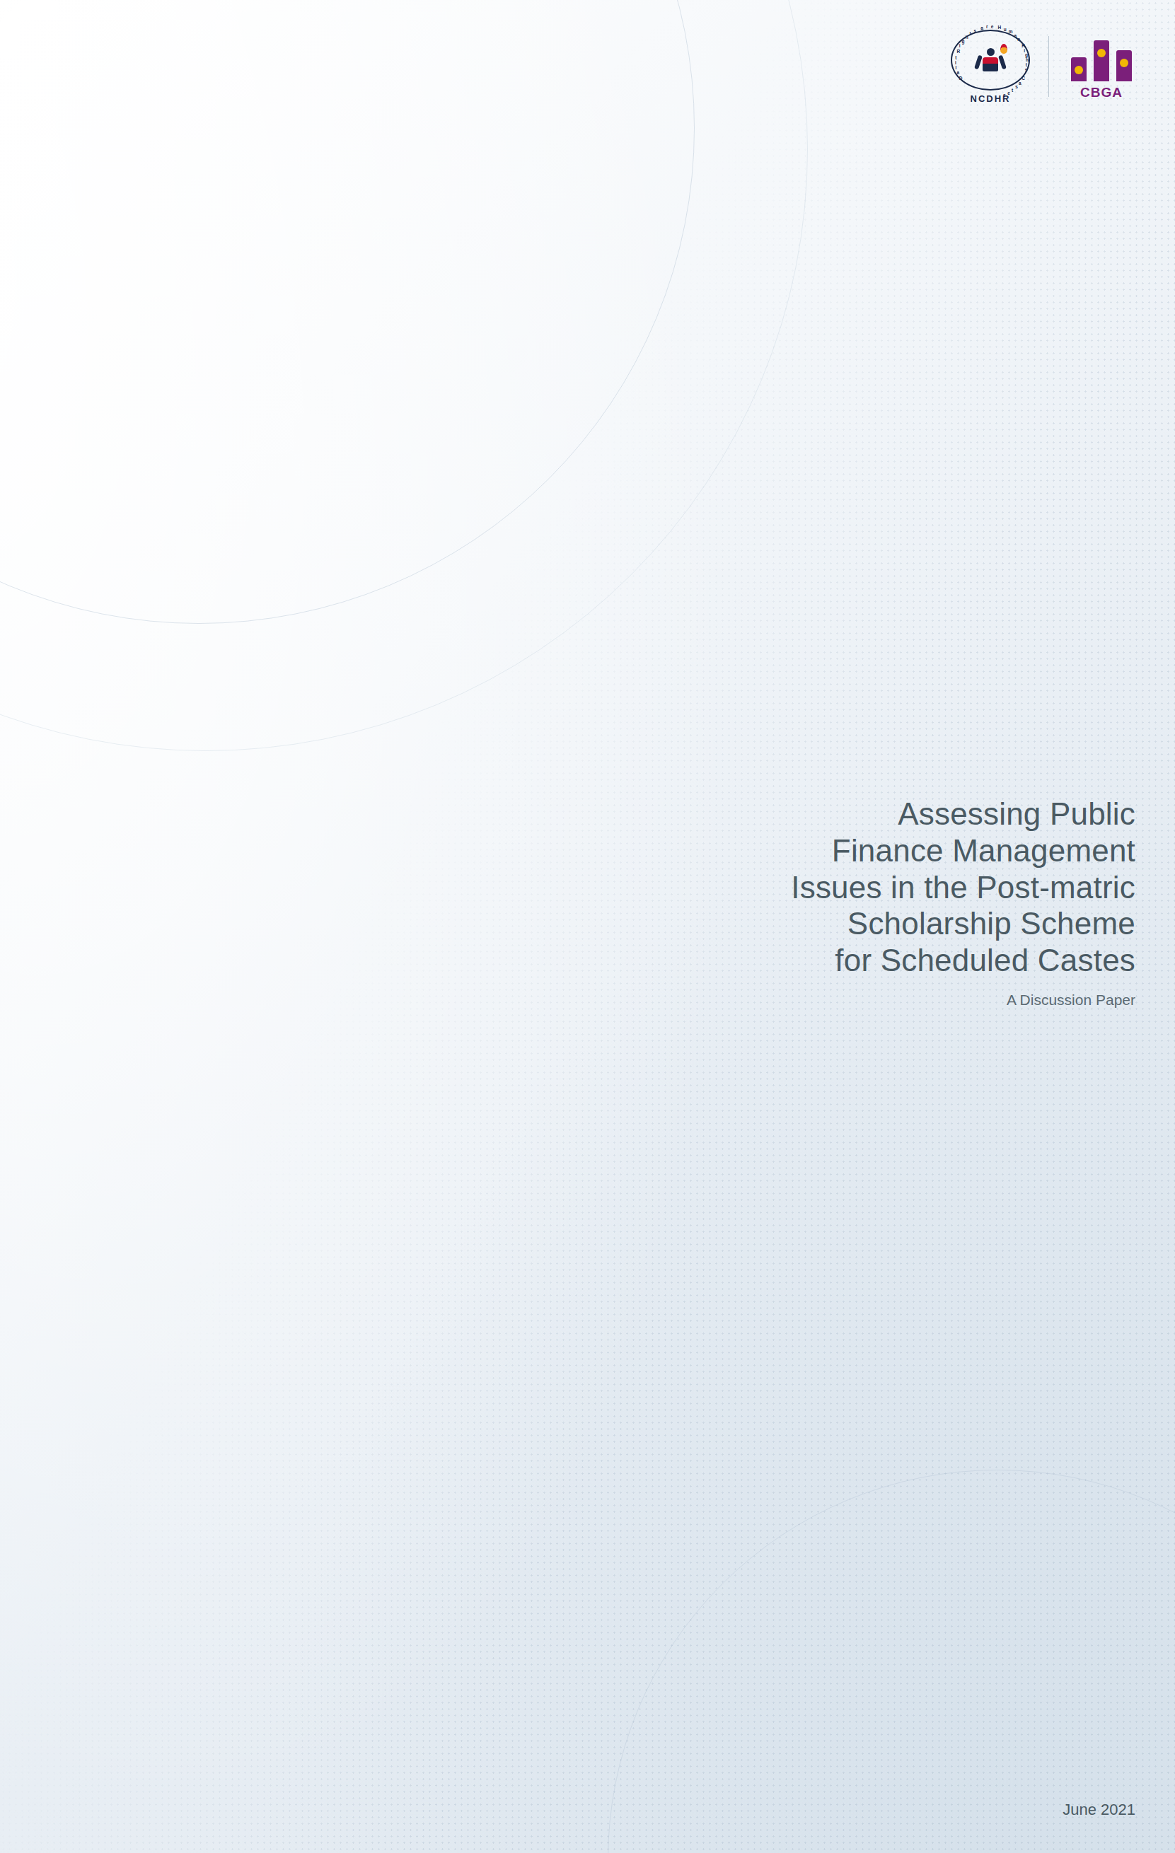D a l i t R i g h t s a r e H u m a n R i g h t s C a s t e s
NCDHR
CBGA
Assessing Public
Finance Management
Issues in the Post-matric
Scholarship Scheme
for Scheduled Castes
A Discussion Paper
June 2021